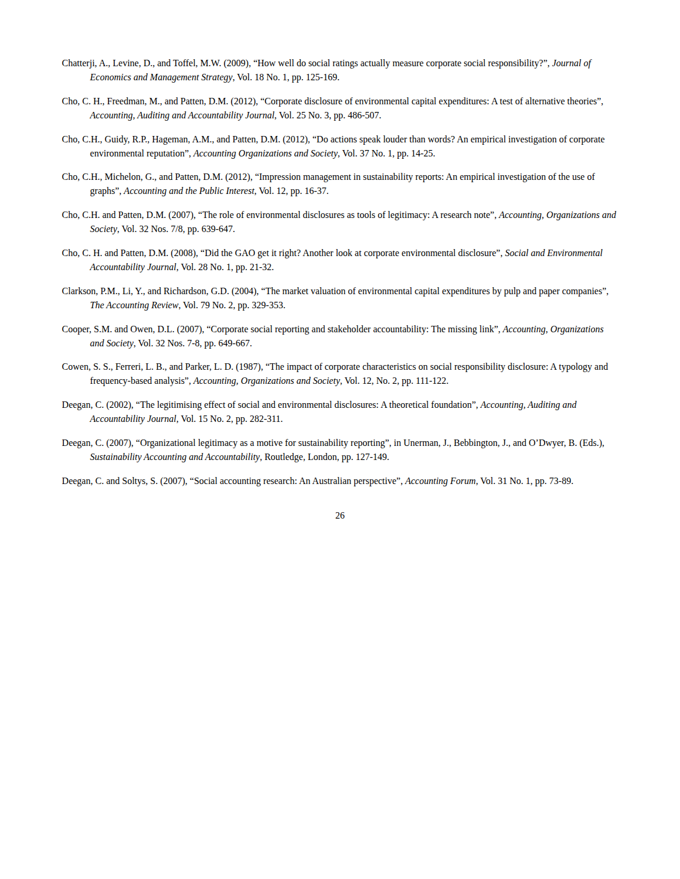Chatterji, A., Levine, D., and Toffel, M.W. (2009), “How well do social ratings actually measure corporate social responsibility?”, Journal of Economics and Management Strategy, Vol. 18 No. 1, pp. 125-169.
Cho, C. H., Freedman, M., and Patten, D.M. (2012), “Corporate disclosure of environmental capital expenditures: A test of alternative theories”, Accounting, Auditing and Accountability Journal, Vol. 25 No. 3, pp. 486-507.
Cho, C.H., Guidy, R.P., Hageman, A.M., and Patten, D.M. (2012), “Do actions speak louder than words? An empirical investigation of corporate environmental reputation”, Accounting Organizations and Society, Vol. 37 No. 1, pp. 14-25.
Cho, C.H., Michelon, G., and Patten, D.M. (2012), “Impression management in sustainability reports: An empirical investigation of the use of graphs”, Accounting and the Public Interest, Vol. 12, pp. 16-37.
Cho, C.H. and Patten, D.M. (2007), “The role of environmental disclosures as tools of legitimacy: A research note”, Accounting, Organizations and Society, Vol. 32 Nos. 7/8, pp. 639-647.
Cho, C. H. and Patten, D.M. (2008), “Did the GAO get it right? Another look at corporate environmental disclosure”, Social and Environmental Accountability Journal, Vol. 28 No. 1, pp. 21-32.
Clarkson, P.M., Li, Y., and Richardson, G.D. (2004), “The market valuation of environmental capital expenditures by pulp and paper companies”, The Accounting Review, Vol. 79 No. 2, pp. 329-353.
Cooper, S.M. and Owen, D.L. (2007), “Corporate social reporting and stakeholder accountability: The missing link”, Accounting, Organizations and Society, Vol. 32 Nos. 7-8, pp. 649-667.
Cowen, S. S., Ferreri, L. B., and Parker, L. D. (1987), “The impact of corporate characteristics on social responsibility disclosure: A typology and frequency-based analysis”, Accounting, Organizations and Society, Vol. 12, No. 2, pp. 111-122.
Deegan, C. (2002), “The legitimising effect of social and environmental disclosures: A theoretical foundation”, Accounting, Auditing and Accountability Journal, Vol. 15 No. 2, pp. 282-311.
Deegan, C. (2007), “Organizational legitimacy as a motive for sustainability reporting”, in Unerman, J., Bebbington, J., and O’Dwyer, B. (Eds.), Sustainability Accounting and Accountability, Routledge, London, pp. 127-149.
Deegan, C. and Soltys, S. (2007), “Social accounting research: An Australian perspective”, Accounting Forum, Vol. 31 No. 1, pp. 73-89.
26